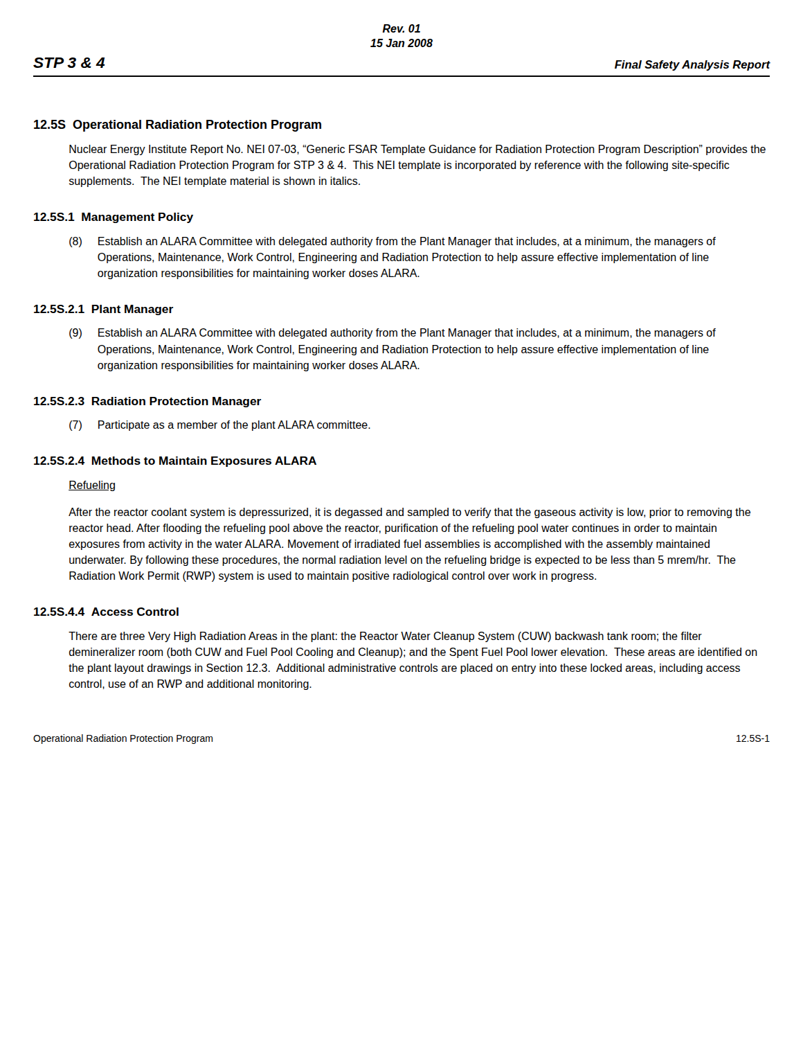Rev. 01
15 Jan 2008
STP 3 & 4 Final Safety Analysis Report
12.5S Operational Radiation Protection Program
Nuclear Energy Institute Report No. NEI 07-03, “Generic FSAR Template Guidance for Radiation Protection Program Description” provides the Operational Radiation Protection Program for STP 3 & 4. This NEI template is incorporated by reference with the following site-specific supplements. The NEI template material is shown in italics.
12.5S.1 Management Policy
(8) Establish an ALARA Committee with delegated authority from the Plant Manager that includes, at a minimum, the managers of Operations, Maintenance, Work Control, Engineering and Radiation Protection to help assure effective implementation of line organization responsibilities for maintaining worker doses ALARA.
12.5S.2.1 Plant Manager
(9) Establish an ALARA Committee with delegated authority from the Plant Manager that includes, at a minimum, the managers of Operations, Maintenance, Work Control, Engineering and Radiation Protection to help assure effective implementation of line organization responsibilities for maintaining worker doses ALARA.
12.5S.2.3 Radiation Protection Manager
(7) Participate as a member of the plant ALARA committee.
12.5S.2.4 Methods to Maintain Exposures ALARA
Refueling
After the reactor coolant system is depressurized, it is degassed and sampled to verify that the gaseous activity is low, prior to removing the reactor head. After flooding the refueling pool above the reactor, purification of the refueling pool water continues in order to maintain exposures from activity in the water ALARA. Movement of irradiated fuel assemblies is accomplished with the assembly maintained underwater. By following these procedures, the normal radiation level on the refueling bridge is expected to be less than 5 mrem/hr. The Radiation Work Permit (RWP) system is used to maintain positive radiological control over work in progress.
12.5S.4.4 Access Control
There are three Very High Radiation Areas in the plant: the Reactor Water Cleanup System (CUW) backwash tank room; the filter demineralizer room (both CUW and Fuel Pool Cooling and Cleanup); and the Spent Fuel Pool lower elevation. These areas are identified on the plant layout drawings in Section 12.3. Additional administrative controls are placed on entry into these locked areas, including access control, use of an RWP and additional monitoring.
Operational Radiation Protection Program 12.5S-1